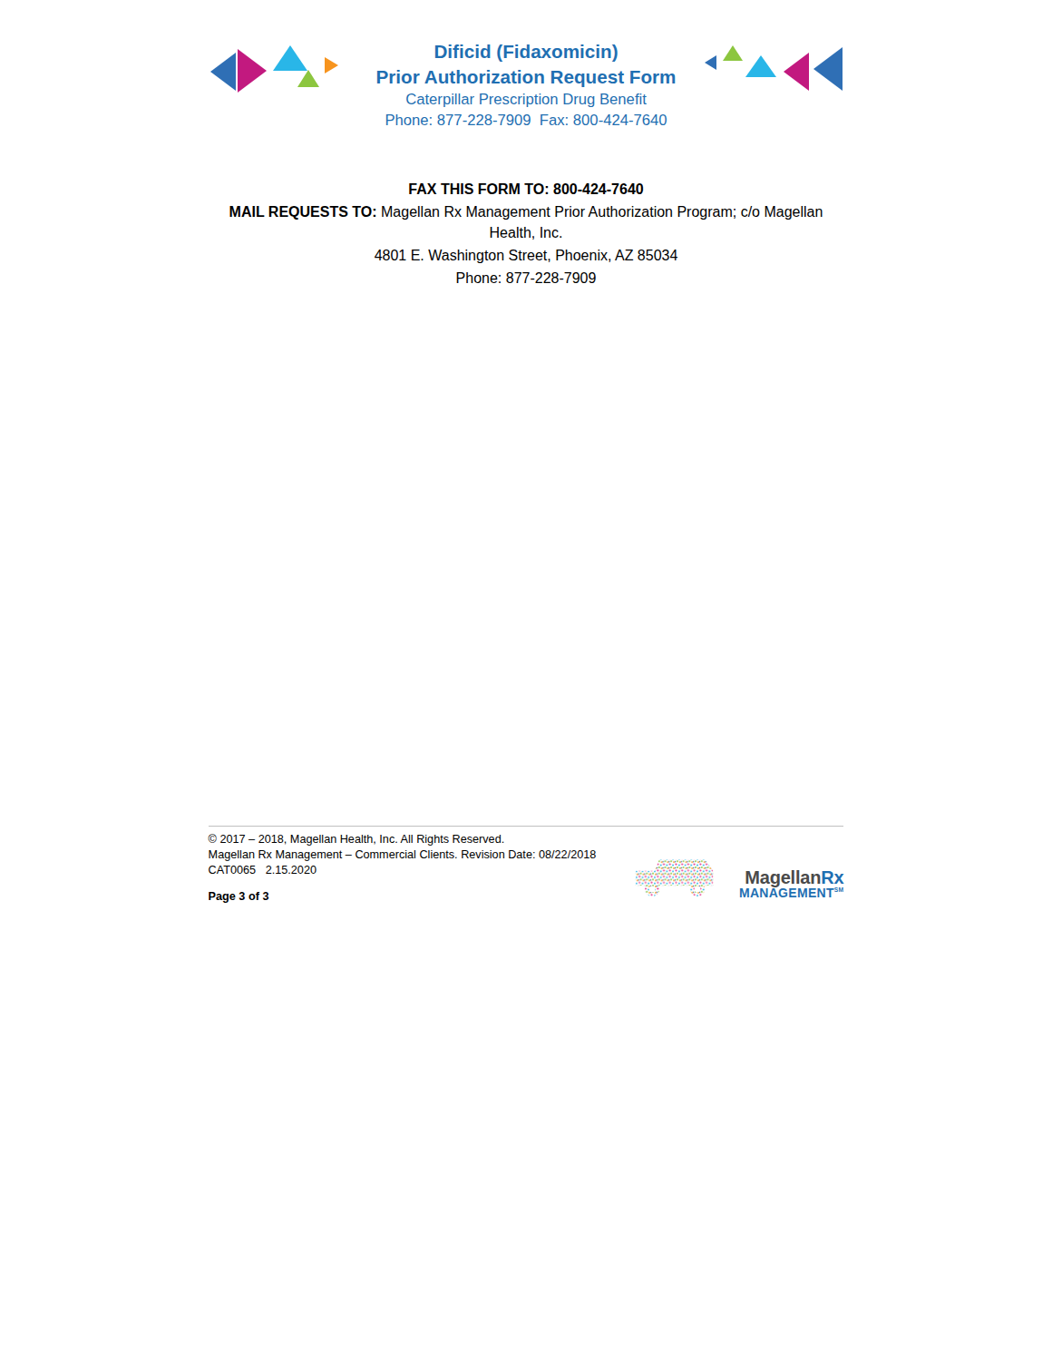Dificid (Fidaxomicin)
Prior Authorization Request Form
Caterpillar Prescription Drug Benefit
Phone: 877-228-7909 Fax: 800-424-7640
FAX THIS FORM TO: 800-424-7640
MAIL REQUESTS TO: Magellan Rx Management Prior Authorization Program; c/o Magellan Health, Inc.
4801 E. Washington Street, Phoenix, AZ 85034
Phone: 877-228-7909
© 2017 – 2018, Magellan Health, Inc. All Rights Reserved.
Magellan Rx Management – Commercial Clients. Revision Date: 08/22/2018
CAT0065 2.15.2020
Page 3 of 3
MagellanRx
MANAGEMENTSM